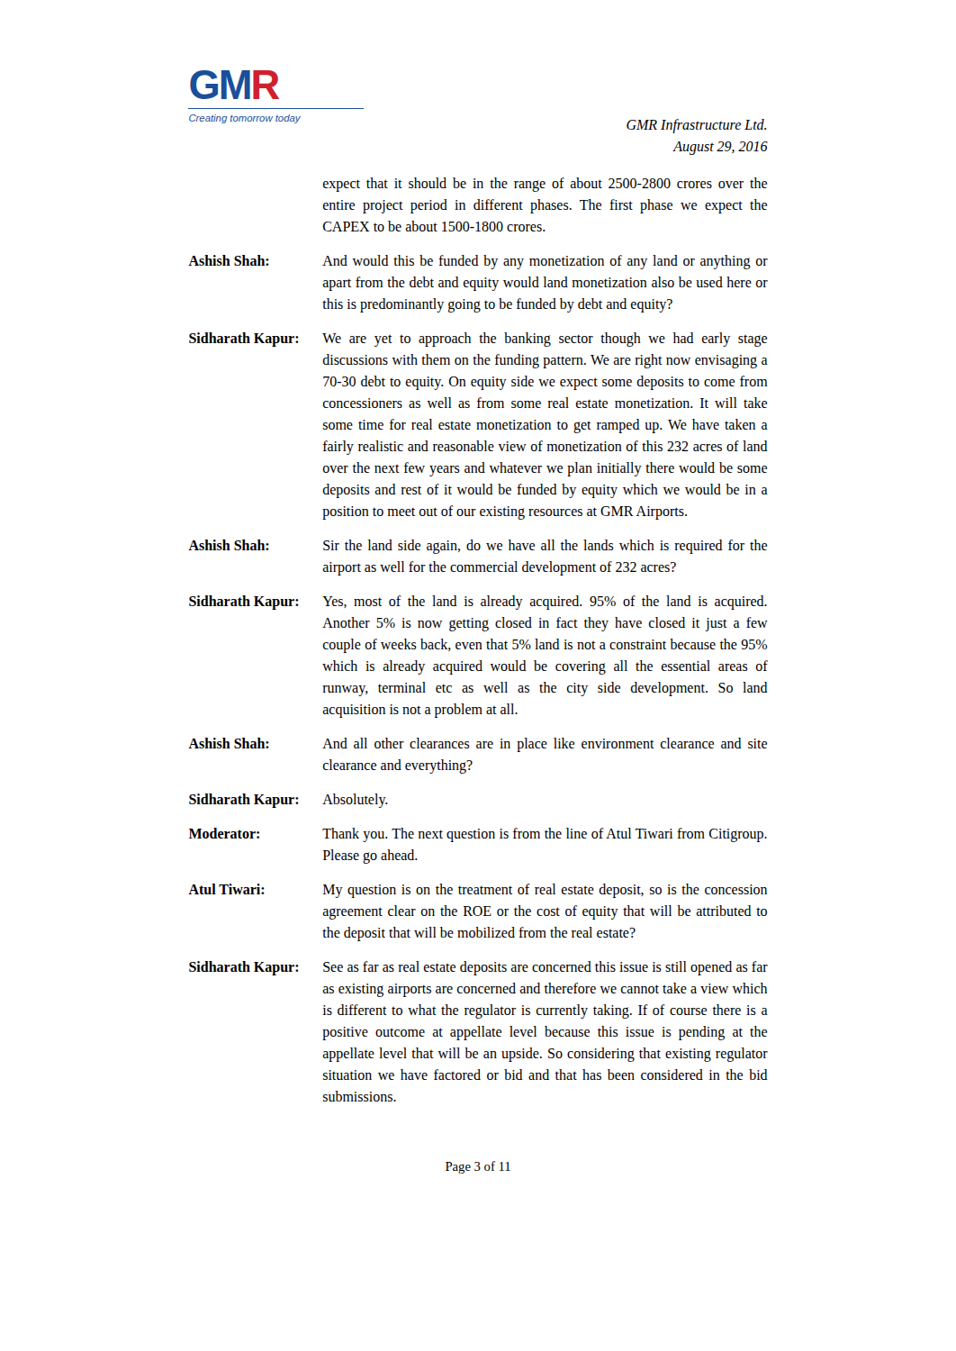GMR
Creating tomorrow today
GMR Infrastructure Ltd. August 29, 2016
expect that it should be in the range of about 2500-2800 crores over the entire project period in different phases. The first phase we expect the CAPEX to be about 1500-1800 crores.
| Ashish Shah: | And would this be funded by any monetization of any land or anything or apart from the debt and equity would land monetization also be used here or this is predominantly going to be funded by debt and equity? |
| Sidharath Kapur: | We are yet to approach the banking sector though we had early stage discussions with them on the funding pattern. We are right now envisaging a 70-30 debt to equity. On equity side we expect some deposits to come from concessioners as well as from some real estate monetization. It will take some time for real estate monetization to get ramped up. We have taken a fairly realistic and reasonable view of monetization of this 232 acres of land over the next few years and whatever we plan initially there would be some deposits and rest of it would be funded by equity which we would be in a position to meet out of our existing resources at GMR Airports. |
| Ashish Shah: | Sir the land side again, do we have all the lands which is required for the airport as well for the commercial development of 232 acres? |
| Sidharath Kapur: | Yes, most of the land is already acquired. 95% of the land is acquired. Another 5% is now getting closed in fact they have closed it just a few couple of weeks back, even that 5% land is not a constraint because the 95% which is already acquired would be covering all the essential areas of runway, terminal etc as well as the city side development. So land acquisition is not a problem at all. |
| Ashish Shah: | And all other clearances are in place like environment clearance and site clearance and everything? |
| Sidharath Kapur: | Absolutely. |
| Moderator: | Thank you. The next question is from the line of Atul Tiwari from Citigroup. Please go ahead. |
| Atul Tiwari: | My question is on the treatment of real estate deposit, so is the concession agreement clear on the ROE or the cost of equity that will be attributed to the deposit that will be mobilized from the real estate? |
| Sidharath Kapur: | See as far as real estate deposits are concerned this issue is still opened as far as existing airports are concerned and therefore we cannot take a view which is different to what the regulator is currently taking. If of course there is a positive outcome at appellate level because this issue is pending at the appellate level that will be an upside. So considering that existing regulator situation we have factored or bid and that has been considered in the bid submissions. |
Page 3 of 11